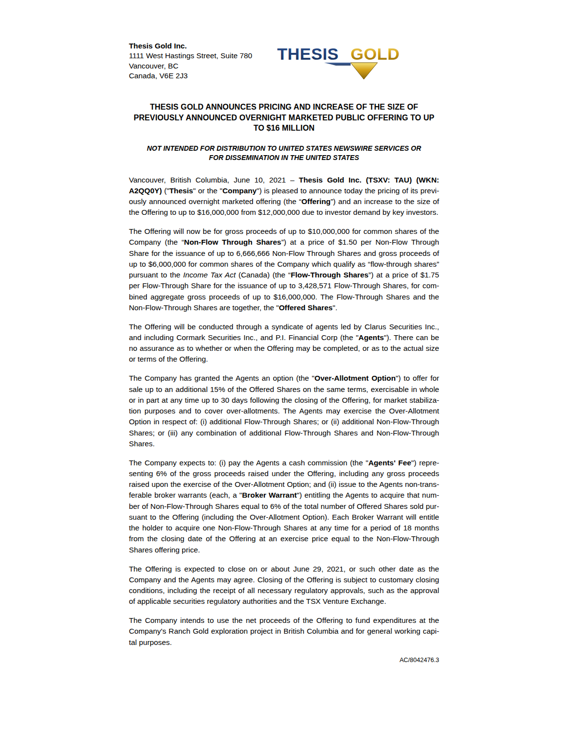Thesis Gold Inc.
1111 West Hastings Street, Suite 780
Vancouver, BC
Canada, V6E 2J3
THESIS GOLD
Thesis Gold Announces Pricing and Increase of the Size of Previously Announced Overnight Marketed Public Offering to up to $16 Million
Not intended for distribution to United States newswire services or
for dissemination in the United States
Vancouver, British Columbia, June 10, 2021 – Thesis Gold Inc. (TSXV: TAU) (WKN: A2QQ0Y) ("Thesis" or the "Company") is pleased to announce today the pricing of its previously announced overnight marketed offering (the “Offering”) and an increase to the size of the Offering to up to $16,000,000 from $12,000,000 due to investor demand by key investors.
The Offering will now be for gross proceeds of up to $10,000,000 for common shares of the Company (the “Non-Flow Through Shares”) at a price of $1.50 per Non-Flow Through Share for the issuance of up to 6,666,666 Non-Flow Through Shares and gross proceeds of up to $6,000,000 for common shares of the Company which qualify as “flow-through shares” pursuant to the Income Tax Act (Canada) (the “Flow-Through Shares”) at a price of $1.75 per Flow-Through Share for the issuance of up to 3,428,571 Flow-Through Shares, for combined aggregate gross proceeds of up to $16,000,000. The Flow-Through Shares and the Non-Flow-Through Shares are together, the "Offered Shares".
The Offering will be conducted through a syndicate of agents led by Clarus Securities Inc., and including Cormark Securities Inc., and P.I. Financial Corp (the "Agents"). There can be no assurance as to whether or when the Offering may be completed, or as to the actual size or terms of the Offering.
The Company has granted the Agents an option (the "Over-Allotment Option") to offer for sale up to an additional 15% of the Offered Shares on the same terms, exercisable in whole or in part at any time up to 30 days following the closing of the Offering, for market stabilization purposes and to cover over-allotments. The Agents may exercise the Over-Allotment Option in respect of: (i) additional Flow-Through Shares; or (ii) additional Non-Flow-Through Shares; or (iii) any combination of additional Flow-Through Shares and Non-Flow-Through Shares.
The Company expects to: (i) pay the Agents a cash commission (the "Agents' Fee") representing 6% of the gross proceeds raised under the Offering, including any gross proceeds raised upon the exercise of the Over-Allotment Option; and (ii) issue to the Agents non-transferable broker warrants (each, a "Broker Warrant") entitling the Agents to acquire that number of Non-Flow-Through Shares equal to 6% of the total number of Offered Shares sold pursuant to the Offering (including the Over-Allotment Option). Each Broker Warrant will entitle the holder to acquire one Non-Flow-Through Shares at any time for a period of 18 months from the closing date of the Offering at an exercise price equal to the Non-Flow-Through Shares offering price.
The Offering is expected to close on or about June 29, 2021, or such other date as the Company and the Agents may agree. Closing of the Offering is subject to customary closing conditions, including the receipt of all necessary regulatory approvals, such as the approval of applicable securities regulatory authorities and the TSX Venture Exchange.
The Company intends to use the net proceeds of the Offering to fund expenditures at the Company's Ranch Gold exploration project in British Columbia and for general working capital purposes.
AC/8042476.3